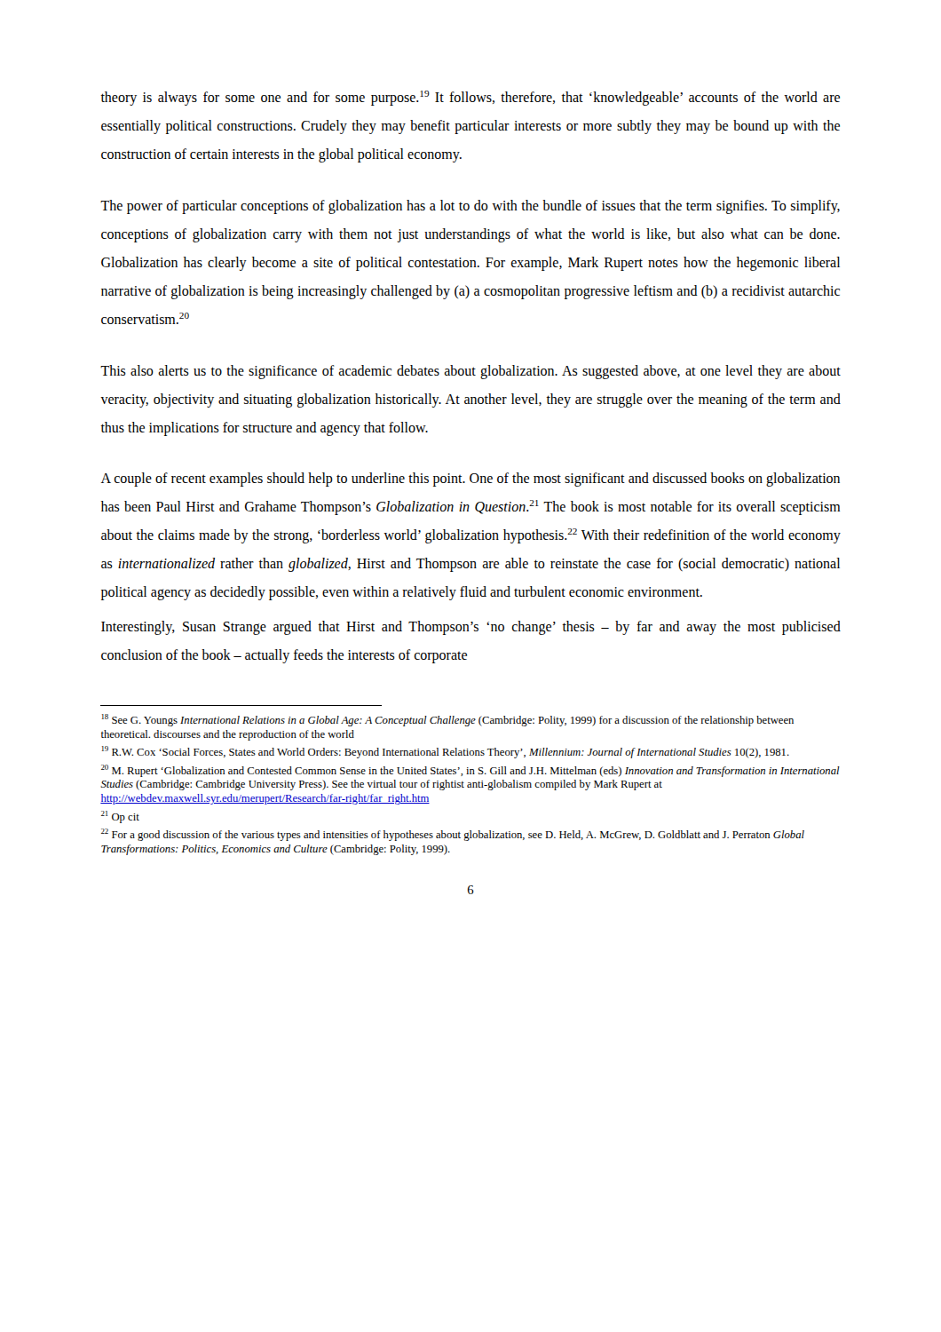theory is always for some one and for some purpose.19 It follows, therefore, that ‘knowledgeable’ accounts of the world are essentially political constructions. Crudely they may benefit particular interests or more subtly they may be bound up with the construction of certain interests in the global political economy.
The power of particular conceptions of globalization has a lot to do with the bundle of issues that the term signifies. To simplify, conceptions of globalization carry with them not just understandings of what the world is like, but also what can be done. Globalization has clearly become a site of political contestation. For example, Mark Rupert notes how the hegemonic liberal narrative of globalization is being increasingly challenged by (a) a cosmopolitan progressive leftism and (b) a recidivist autarchic conservatism.20
This also alerts us to the significance of academic debates about globalization. As suggested above, at one level they are about veracity, objectivity and situating globalization historically. At another level, they are struggle over the meaning of the term and thus the implications for structure and agency that follow.
A couple of recent examples should help to underline this point. One of the most significant and discussed books on globalization has been Paul Hirst and Grahame Thompson’s Globalization in Question.21 The book is most notable for its overall scepticism about the claims made by the strong, ‘borderless world’ globalization hypothesis.22 With their redefinition of the world economy as internationalized rather than globalized, Hirst and Thompson are able to reinstate the case for (social democratic) national political agency as decidedly possible, even within a relatively fluid and turbulent economic environment.
Interestingly, Susan Strange argued that Hirst and Thompson’s ‘no change’ thesis – by far and away the most publicised conclusion of the book – actually feeds the interests of corporate
18 See G. Youngs International Relations in a Global Age: A Conceptual Challenge (Cambridge: Polity, 1999) for a discussion of the relationship between theoretical. discourses and the reproduction of the world
19 R.W. Cox ‘Social Forces, States and World Orders: Beyond International Relations Theory’, Millennium: Journal of International Studies 10(2), 1981.
20 M. Rupert ‘Globalization and Contested Common Sense in the United States’, in S. Gill and J.H. Mittelman (eds) Innovation and Transformation in International Studies (Cambridge: Cambridge University Press). See the virtual tour of rightist anti-globalism compiled by Mark Rupert at
http://webdev.maxwell.syr.edu/merupert/Research/far-right/far_right.htm
21 Op cit
22 For a good discussion of the various types and intensities of hypotheses about globalization, see D. Held, A. McGrew, D. Goldblatt and J. Perraton Global Transformations: Politics, Economics and Culture (Cambridge: Polity, 1999).
6